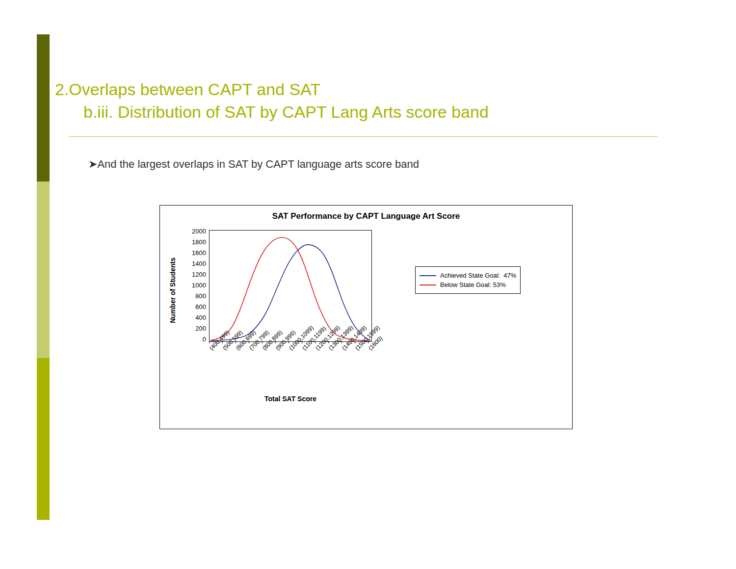2.Overlaps between CAPT and SAT b.iii. Distribution of SAT by CAPT Lang Arts score band
➤And the largest overlaps in SAT by CAPT language arts score band
SAT Performance by CAPT Language Art Score
Number of Students
2000 1800 1600 1400 1200 1000 800 600 400 200 0
(400,499) (500,599) (600,699) (700,799) (800,899) (900,999) (1000,1099) (1100,1199) (1200,1299) (1300,1399) (1400,1499) (1500,1599) (1600)
Total SAT Score
Achieved State Goal: 47%
Below State Goal: 53%